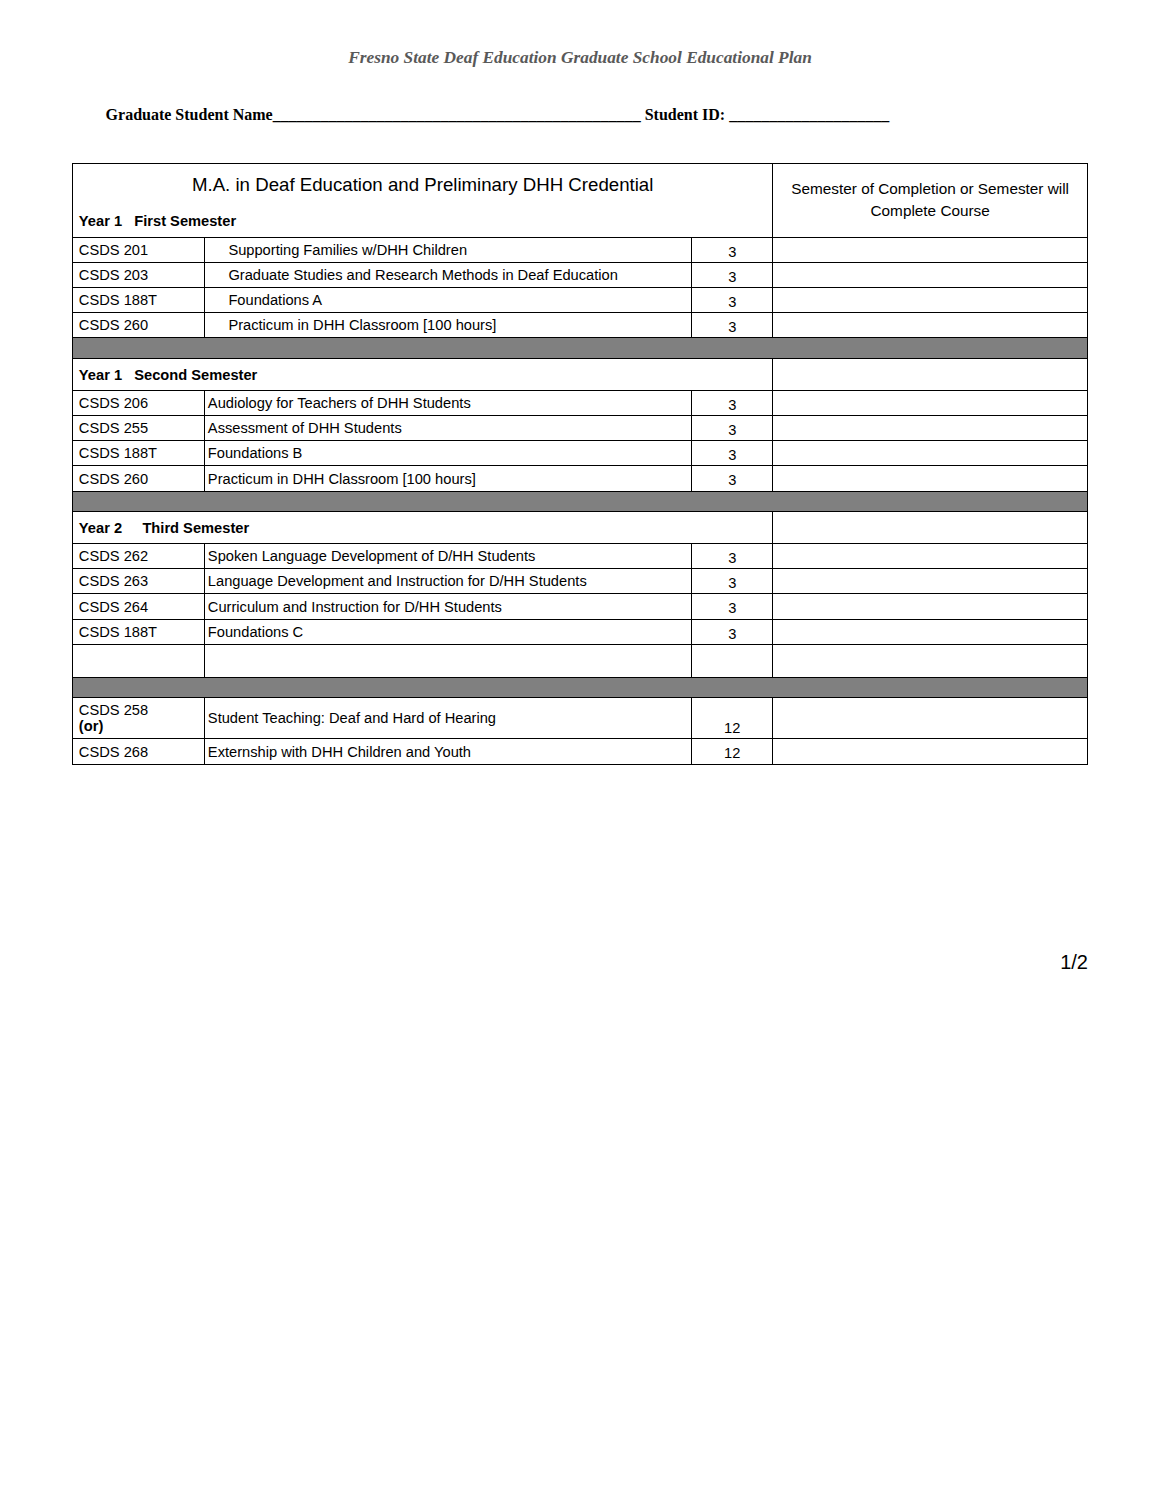Fresno State Deaf Education Graduate School Educational Plan
Graduate Student Name______________________________________________ Student ID: ____________________
| M.A. in Deaf Education and Preliminary DHH Credential | Semester of Completion or Semester will Complete Course |
| Year 1 First Semester |
| CSDS 201 | Supporting Families w/DHH Children | 3 | |
| CSDS 203 | Graduate Studies and Research Methods in Deaf Education | 3 | |
| CSDS 188T | Foundations A | 3 | |
| CSDS 260 | Practicum in DHH Classroom [100 hours] | 3 | |
| Year 1 Second Semester | |
| CSDS 206 | Audiology for Teachers of DHH Students | 3 | |
| CSDS 255 | Assessment of DHH Students | 3 | |
| CSDS 188T | Foundations B | 3 | |
| CSDS 260 | Practicum in DHH Classroom [100 hours] | 3 | |
| Year 2 Third Semester | |
| CSDS 262 | Spoken Language Development of D/HH Students | 3 | |
| CSDS 263 | Language Development and Instruction for D/HH Students | 3 | |
| CSDS 264 | Curriculum and Instruction for D/HH Students | 3 | |
| CSDS 188T | Foundations C | 3 | |
| CSDS 258 (or) | Student Teaching: Deaf and Hard of Hearing | 12 | |
| CSDS 268 | Externship with DHH Children and Youth | 12 | |
1/2